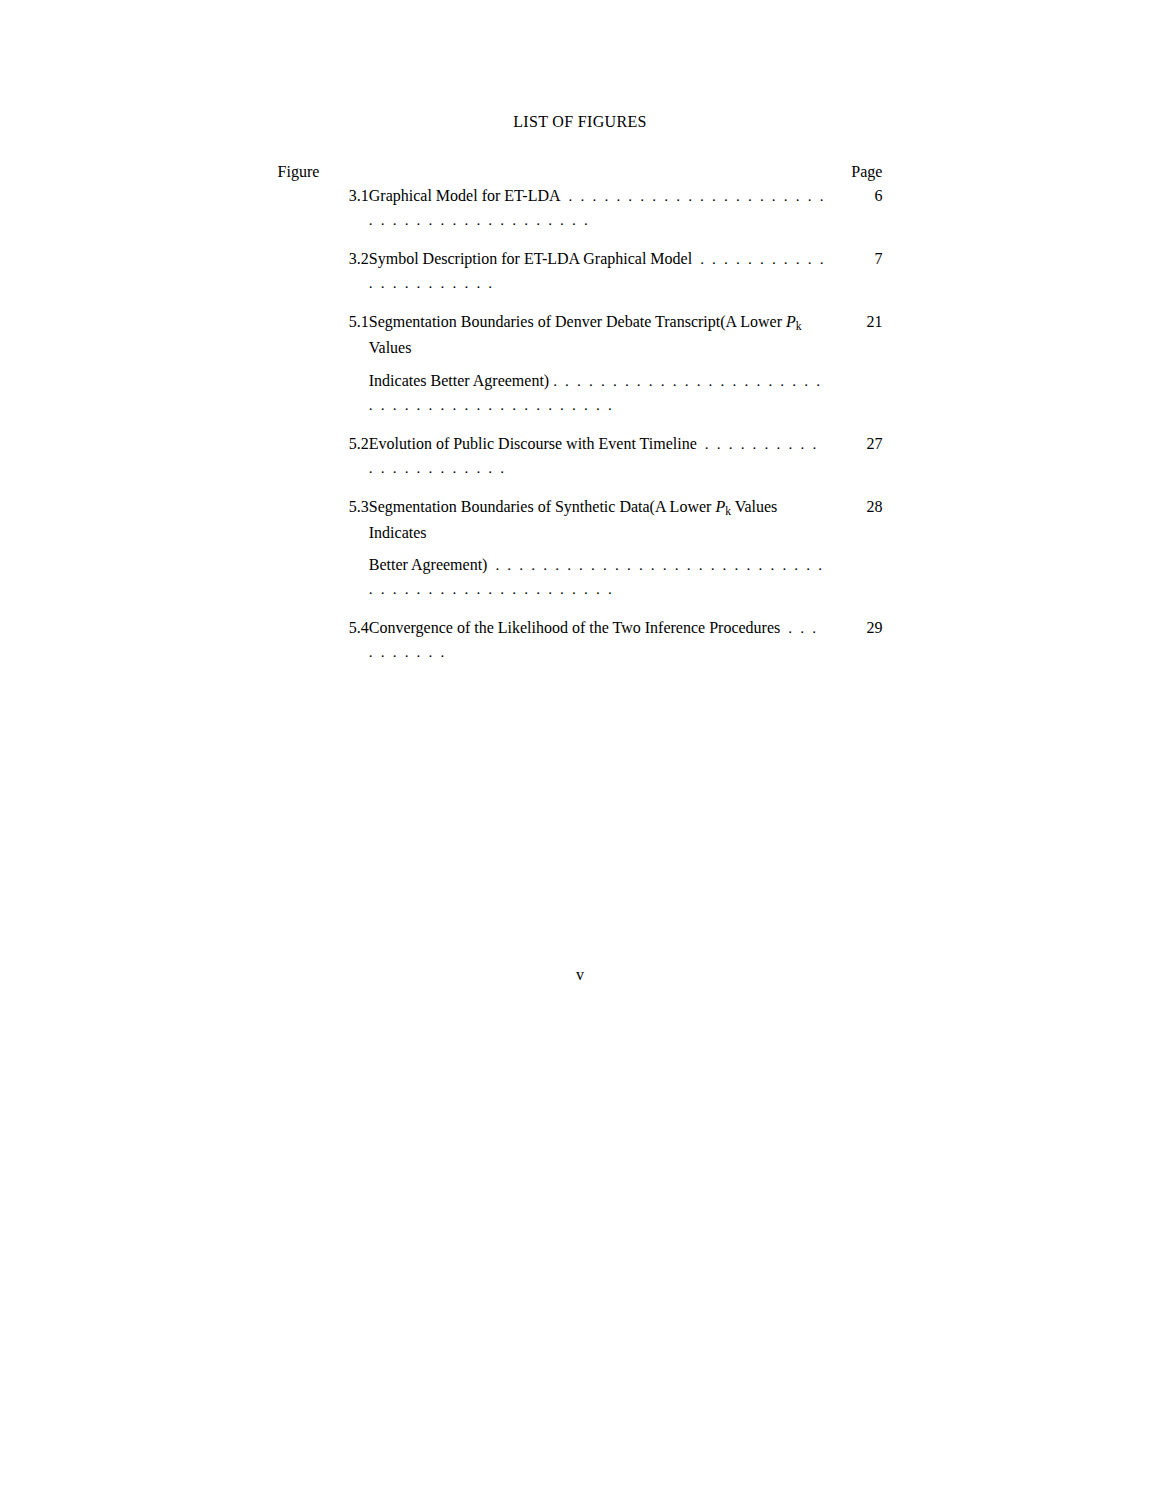LIST OF FIGURES
| Figure | Page |
| 3.1 | Graphical Model for ET-LDA . . . . . . . . . . . . . . . . . . . . . . . . . . . . . . . . . . . . . . . . . | 6 |
| 3.2 | Symbol Description for ET-LDA Graphical Model . . . . . . . . . . . . . . . . . . . . . . | 7 |
| 5.1 | Segmentation Boundaries of Denver Debate Transcript(A Lower P k Values Indicates Better Agreement) . . . . . . . . . . . . . . . . . . . . . . . . . . . . . . . . . . . . . . . . . . . . | 21 |
| 5.2 | Evolution of Public Discourse with Event Timeline . . . . . . . . . . . . . . . . . . . . . . | 27 |
| 5.3 | Segmentation Boundaries of Synthetic Data(A Lower P k Values Indicates Better Agreement) . . . . . . . . . . . . . . . . . . . . . . . . . . . . . . . . . . . . . . . . . . . . . . . . . | 28 |
| 5.4 | Convergence of the Likelihood of the Two Inference Procedures . . . . . . . . . . | 29 |
v